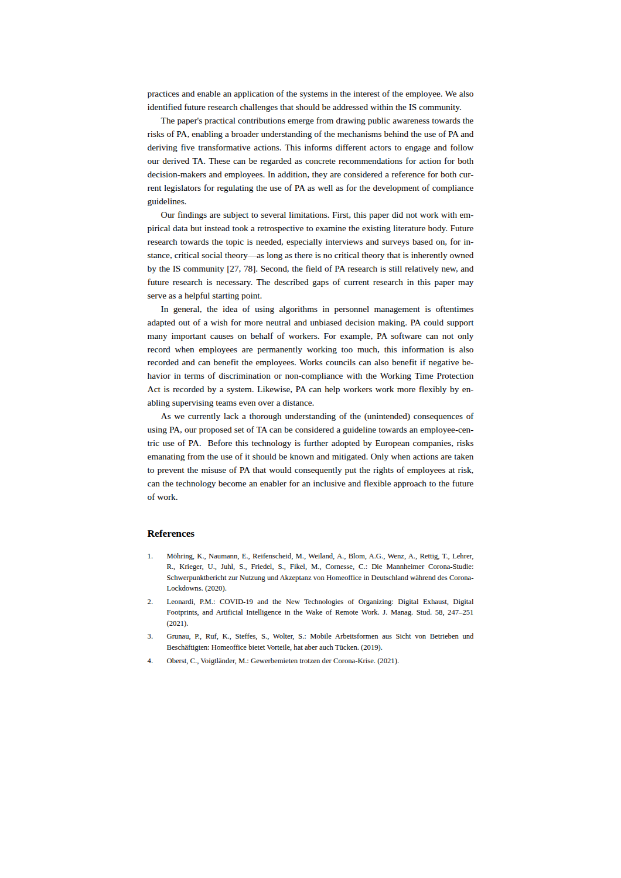practices and enable an application of the systems in the interest of the employee. We also identified future research challenges that should be addressed within the IS community.
The paper's practical contributions emerge from drawing public awareness towards the risks of PA, enabling a broader understanding of the mechanisms behind the use of PA and deriving five transformative actions. This informs different actors to engage and follow our derived TA. These can be regarded as concrete recommendations for action for both decision-makers and employees. In addition, they are considered a reference for both current legislators for regulating the use of PA as well as for the development of compliance guidelines.
Our findings are subject to several limitations. First, this paper did not work with empirical data but instead took a retrospective to examine the existing literature body. Future research towards the topic is needed, especially interviews and surveys based on, for instance, critical social theory—as long as there is no critical theory that is inherently owned by the IS community [27, 78]. Second, the field of PA research is still relatively new, and future research is necessary. The described gaps of current research in this paper may serve as a helpful starting point.
In general, the idea of using algorithms in personnel management is oftentimes adapted out of a wish for more neutral and unbiased decision making. PA could support many important causes on behalf of workers. For example, PA software can not only record when employees are permanently working too much, this information is also recorded and can benefit the employees. Works councils can also benefit if negative behavior in terms of discrimination or non-compliance with the Working Time Protection Act is recorded by a system. Likewise, PA can help workers work more flexibly by enabling supervising teams even over a distance.
As we currently lack a thorough understanding of the (unintended) consequences of using PA, our proposed set of TA can be considered a guideline towards an employee-centric use of PA. Before this technology is further adopted by European companies, risks emanating from the use of it should be known and mitigated. Only when actions are taken to prevent the misuse of PA that would consequently put the rights of employees at risk, can the technology become an enabler for an inclusive and flexible approach to the future of work.
References
Möhring, K., Naumann, E., Reifenscheid, M., Weiland, A., Blom, A.G., Wenz, A., Rettig, T., Lehrer, R., Krieger, U., Juhl, S., Friedel, S., Fikel, M., Cornesse, C.: Die Mannheimer Corona-Studie: Schwerpunktbericht zur Nutzung und Akzeptanz von Homeoffice in Deutschland während des Corona-Lockdowns. (2020).
Leonardi, P.M.: COVID-19 and the New Technologies of Organizing: Digital Exhaust, Digital Footprints, and Artificial Intelligence in the Wake of Remote Work. J. Manag. Stud. 58, 247–251 (2021).
Grunau, P., Ruf, K., Steffes, S., Wolter, S.: Mobile Arbeitsformen aus Sicht von Betrieben und Beschäftigten: Homeoffice bietet Vorteile, hat aber auch Tücken. (2019).
Oberst, C., Voigtländer, M.: Gewerbemieten trotzen der Corona-Krise. (2021).